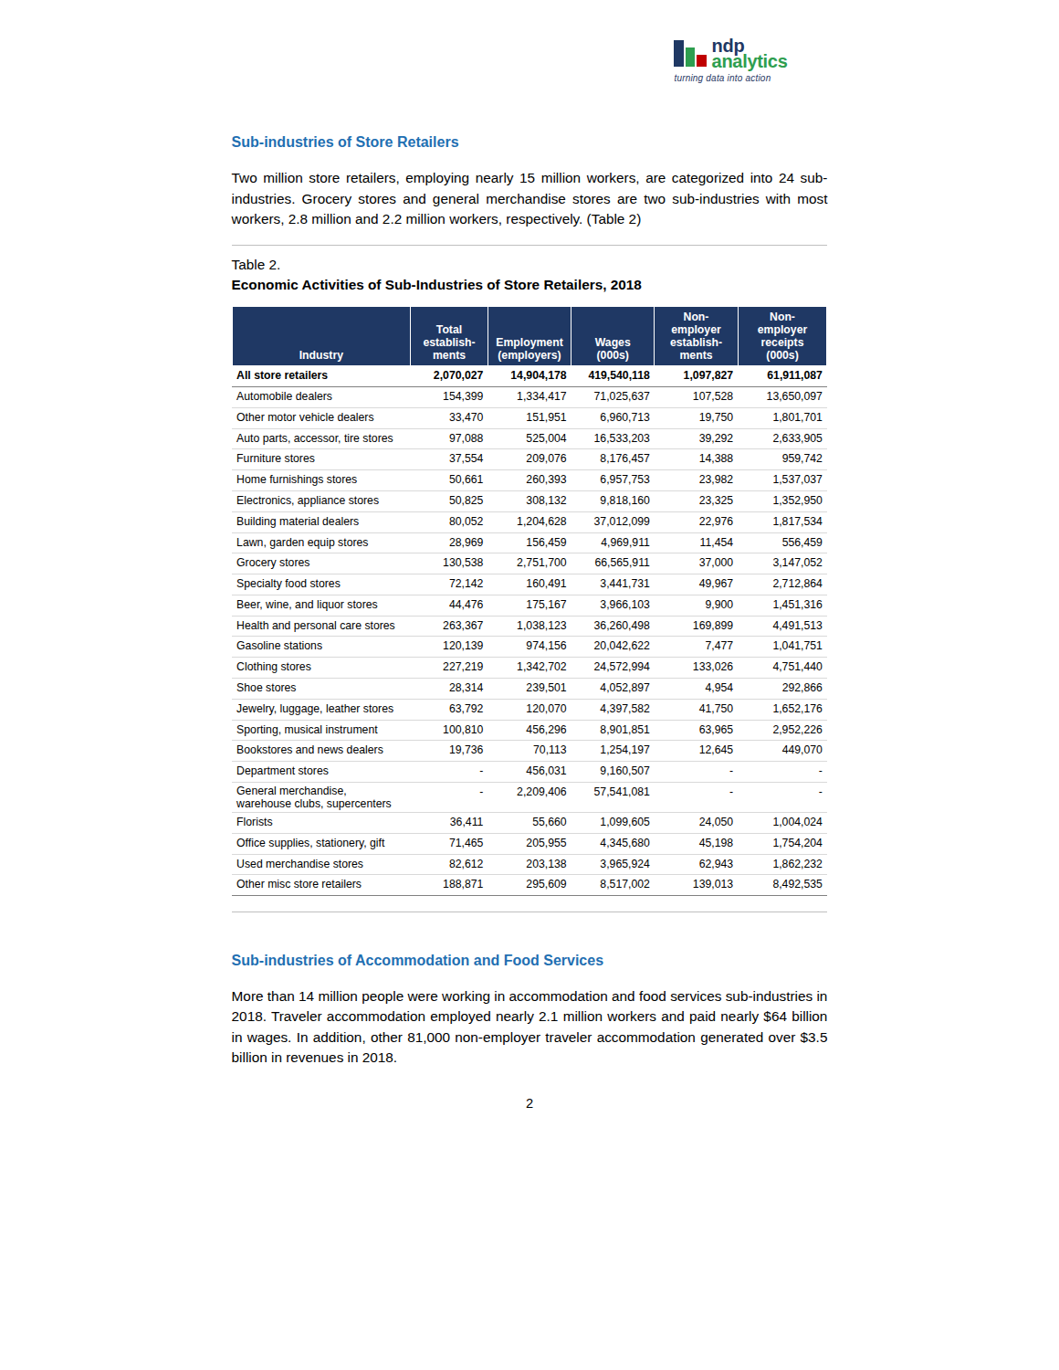ndp analytics
turning data into action
Sub-industries of Store Retailers
Two million store retailers, employing nearly 15 million workers, are categorized into 24 sub-industries. Grocery stores and general merchandise stores are two sub-industries with most workers, 2.8 million and 2.2 million workers, respectively. (Table 2)
Table 2.
Economic Activities of Sub-Industries of Store Retailers, 2018
| Industry | Total establish- ments | Employment (employers) | Wages (000s) | Non- employer establish- ments | Non- employer receipts (000s) |
| --- | --- | --- | --- | --- | --- |
| All store retailers | 2,070,027 | 14,904,178 | 419,540,118 | 1,097,827 | 61,911,087 |
| Automobile dealers | 154,399 | 1,334,417 | 71,025,637 | 107,528 | 13,650,097 |
| Other motor vehicle dealers | 33,470 | 151,951 | 6,960,713 | 19,750 | 1,801,701 |
| Auto parts, accessor, tire stores | 97,088 | 525,004 | 16,533,203 | 39,292 | 2,633,905 |
| Furniture stores | 37,554 | 209,076 | 8,176,457 | 14,388 | 959,742 |
| Home furnishings stores | 50,661 | 260,393 | 6,957,753 | 23,982 | 1,537,037 |
| Electronics, appliance stores | 50,825 | 308,132 | 9,818,160 | 23,325 | 1,352,950 |
| Building material dealers | 80,052 | 1,204,628 | 37,012,099 | 22,976 | 1,817,534 |
| Lawn, garden equip stores | 28,969 | 156,459 | 4,969,911 | 11,454 | 556,459 |
| Grocery stores | 130,538 | 2,751,700 | 66,565,911 | 37,000 | 3,147,052 |
| Specialty food stores | 72,142 | 160,491 | 3,441,731 | 49,967 | 2,712,864 |
| Beer, wine, and liquor stores | 44,476 | 175,167 | 3,966,103 | 9,900 | 1,451,316 |
| Health and personal care stores | 263,367 | 1,038,123 | 36,260,498 | 169,899 | 4,491,513 |
| Gasoline stations | 120,139 | 974,156 | 20,042,622 | 7,477 | 1,041,751 |
| Clothing stores | 227,219 | 1,342,702 | 24,572,994 | 133,026 | 4,751,440 |
| Shoe stores | 28,314 | 239,501 | 4,052,897 | 4,954 | 292,866 |
| Jewelry, luggage, leather stores | 63,792 | 120,070 | 4,397,582 | 41,750 | 1,652,176 |
| Sporting, musical instrument | 100,810 | 456,296 | 8,901,851 | 63,965 | 2,952,226 |
| Bookstores and news dealers | 19,736 | 70,113 | 1,254,197 | 12,645 | 449,070 |
| Department stores | - | 456,031 | 9,160,507 | - | - |
| General merchandise, warehouse clubs, supercenters | - | 2,209,406 | 57,541,081 | - | - |
| Florists | 36,411 | 55,660 | 1,099,605 | 24,050 | 1,004,024 |
| Office supplies, stationery, gift | 71,465 | 205,955 | 4,345,680 | 45,198 | 1,754,204 |
| Used merchandise stores | 82,612 | 203,138 | 3,965,924 | 62,943 | 1,862,232 |
| Other misc store retailers | 188,871 | 295,609 | 8,517,002 | 139,013 | 8,492,535 |
Sub-industries of Accommodation and Food Services
More than 14 million people were working in accommodation and food services sub-industries in 2018. Traveler accommodation employed nearly 2.1 million workers and paid nearly $64 billion in wages. In addition, other 81,000 non-employer traveler accommodation generated over $3.5 billion in revenues in 2018.
2